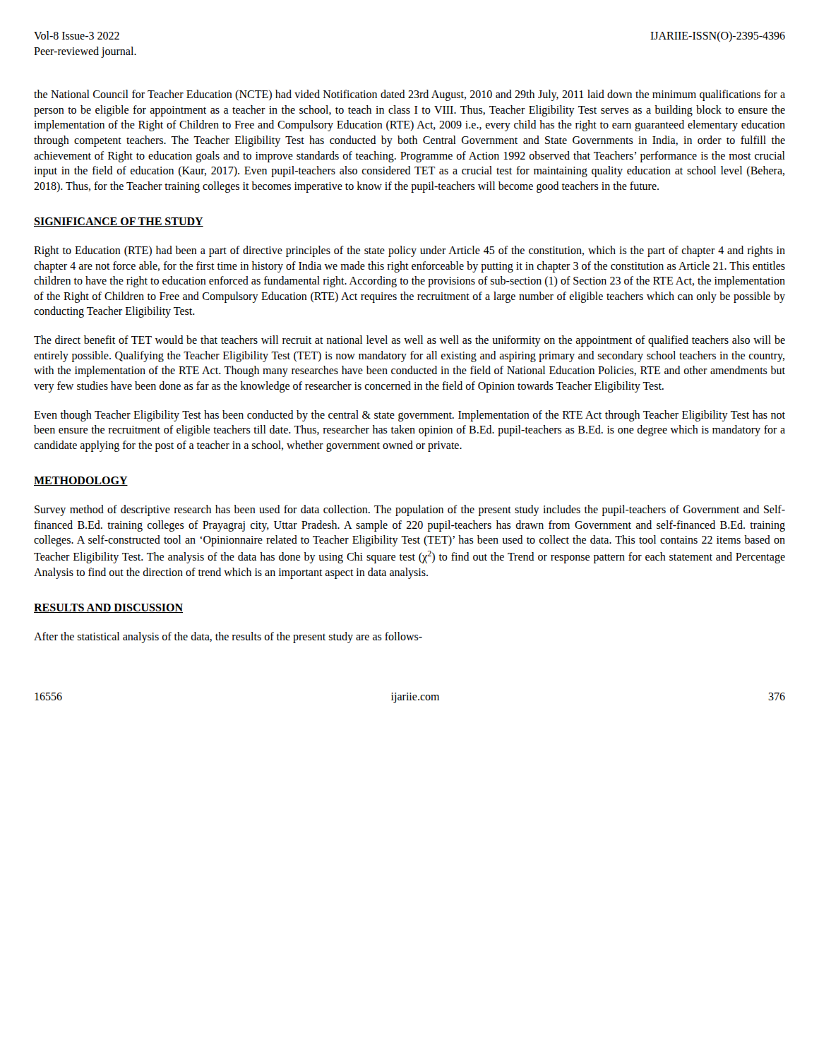Vol-8 Issue-3 2022
Peer-reviewed journal.
IJARIIE-ISSN(O)-2395-4396
the National Council for Teacher Education (NCTE) had vided Notification dated 23rd August, 2010 and 29th July, 2011 laid down the minimum qualifications for a person to be eligible for appointment as a teacher in the school, to teach in class I to VIII. Thus, Teacher Eligibility Test serves as a building block to ensure the implementation of the Right of Children to Free and Compulsory Education (RTE) Act, 2009 i.e., every child has the right to earn guaranteed elementary education through competent teachers. The Teacher Eligibility Test has conducted by both Central Government and State Governments in India, in order to fulfill the achievement of Right to education goals and to improve standards of teaching. Programme of Action 1992 observed that Teachers’ performance is the most crucial input in the field of education (Kaur, 2017). Even pupil-teachers also considered TET as a crucial test for maintaining quality education at school level (Behera, 2018). Thus, for the Teacher training colleges it becomes imperative to know if the pupil-teachers will become good teachers in the future.
SIGNIFICANCE OF THE STUDY
Right to Education (RTE) had been a part of directive principles of the state policy under Article 45 of the constitution, which is the part of chapter 4 and rights in chapter 4 are not force able, for the first time in history of India we made this right enforceable by putting it in chapter 3 of the constitution as Article 21. This entitles children to have the right to education enforced as fundamental right. According to the provisions of sub-section (1) of Section 23 of the RTE Act, the implementation of the Right of Children to Free and Compulsory Education (RTE) Act requires the recruitment of a large number of eligible teachers which can only be possible by conducting Teacher Eligibility Test.
The direct benefit of TET would be that teachers will recruit at national level as well as well as the uniformity on the appointment of qualified teachers also will be entirely possible. Qualifying the Teacher Eligibility Test (TET) is now mandatory for all existing and aspiring primary and secondary school teachers in the country, with the implementation of the RTE Act. Though many researches have been conducted in the field of National Education Policies, RTE and other amendments but very few studies have been done as far as the knowledge of researcher is concerned in the field of Opinion towards Teacher Eligibility Test.
Even though Teacher Eligibility Test has been conducted by the central & state government. Implementation of the RTE Act through Teacher Eligibility Test has not been ensure the recruitment of eligible teachers till date. Thus, researcher has taken opinion of B.Ed. pupil-teachers as B.Ed. is one degree which is mandatory for a candidate applying for the post of a teacher in a school, whether government owned or private.
METHODOLOGY
Survey method of descriptive research has been used for data collection. The population of the present study includes the pupil-teachers of Government and Self-financed B.Ed. training colleges of Prayagraj city, Uttar Pradesh. A sample of 220 pupil-teachers has drawn from Government and self-financed B.Ed. training colleges. A self-constructed tool an ‘Opinionnaire related to Teacher Eligibility Test (TET)’ has been used to collect the data. This tool contains 22 items based on Teacher Eligibility Test. The analysis of the data has done by using Chi square test (χ2) to find out the Trend or response pattern for each statement and Percentage Analysis to find out the direction of trend which is an important aspect in data analysis.
RESULTS AND DISCUSSION
After the statistical analysis of the data, the results of the present study are as follows-
16556
ijariie.com
376